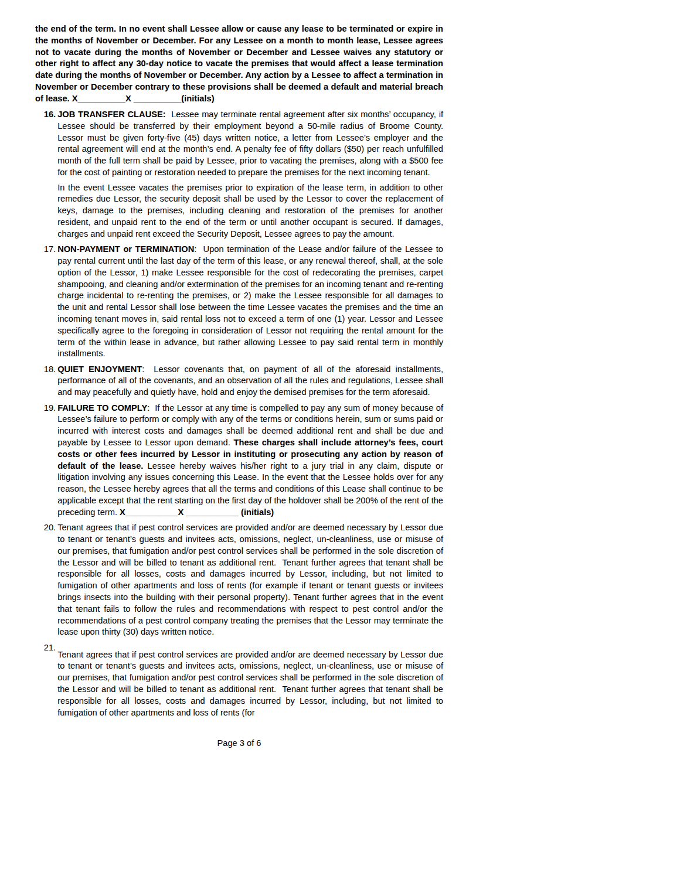the end of the term. In no event shall Lessee allow or cause any lease to be terminated or expire in the months of November or December. For any Lessee on a month to month lease, Lessee agrees not to vacate during the months of November or December and Lessee waives any statutory or other right to affect any 30-day notice to vacate the premises that would affect a lease termination date during the months of November or December. Any action by a Lessee to affect a termination in November or December contrary to these provisions shall be deemed a default and material breach of lease. X__________X __________(initials)
JOB TRANSFER CLAUSE: Lessee may terminate rental agreement after six months’ occupancy, if Lessee should be transferred by their employment beyond a 50-mile radius of Broome County. Lessor must be given forty-five (45) days written notice, a letter from Lessee’s employer and the rental agreement will end at the month’s end. A penalty fee of fifty dollars ($50) per reach unfulfilled month of the full term shall be paid by Lessee, prior to vacating the premises, along with a $500 fee for the cost of painting or restoration needed to prepare the premises for the next incoming tenant.
In the event Lessee vacates the premises prior to expiration of the lease term, in addition to other remedies due Lessor, the security deposit shall be used by the Lessor to cover the replacement of keys, damage to the premises, including cleaning and restoration of the premises for another resident, and unpaid rent to the end of the term or until another occupant is secured. If damages, charges and unpaid rent exceed the Security Deposit, Lessee agrees to pay the amount.
NON-PAYMENT or TERMINATION: Upon termination of the Lease and/or failure of the Lessee to pay rental current until the last day of the term of this lease, or any renewal thereof, shall, at the sole option of the Lessor, 1) make Lessee responsible for the cost of redecorating the premises, carpet shampooing, and cleaning and/or extermination of the premises for an incoming tenant and re-renting charge incidental to re-renting the premises, or 2) make the Lessee responsible for all damages to the unit and rental Lessor shall lose between the time Lessee vacates the premises and the time an incoming tenant moves in, said rental loss not to exceed a term of one (1) year. Lessor and Lessee specifically agree to the foregoing in consideration of Lessor not requiring the rental amount for the term of the within lease in advance, but rather allowing Lessee to pay said rental term in monthly installments.
QUIET ENJOYMENT: Lessor covenants that, on payment of all of the aforesaid installments, performance of all of the covenants, and an observation of all the rules and regulations, Lessee shall and may peacefully and quietly have, hold and enjoy the demised premises for the term aforesaid.
FAILURE TO COMPLY: If the Lessor at any time is compelled to pay any sum of money because of Lessee’s failure to perform or comply with any of the terms or conditions herein, sum or sums paid or incurred with interest costs and damages shall be deemed additional rent and shall be due and payable by Lessee to Lessor upon demand. These charges shall include attorney’s fees, court costs or other fees incurred by Lessor in instituting or prosecuting any action by reason of default of the lease. Lessee hereby waives his/her right to a jury trial in any claim, dispute or litigation involving any issues concerning this Lease. In the event that the Lessee holds over for any reason, the Lessee hereby agrees that all the terms and conditions of this Lease shall continue to be applicable except that the rent starting on the first day of the holdover shall be 200% of the rent of the preceding term. X___________X ___________ (initials)
Tenant agrees that if pest control services are provided and/or are deemed necessary by Lessor due to tenant or tenant’s guests and invitees acts, omissions, neglect, un-cleanliness, use or misuse of our premises, that fumigation and/or pest control services shall be performed in the sole discretion of the Lessor and will be billed to tenant as additional rent. Tenant further agrees that tenant shall be responsible for all losses, costs and damages incurred by Lessor, including, but not limited to fumigation of other apartments and loss of rents (for example if tenant or tenant guests or invitees brings insects into the building with their personal property). Tenant further agrees that in the event that tenant fails to follow the rules and recommendations with respect to pest control and/or the recommendations of a pest control company treating the premises that the Lessor may terminate the lease upon thirty (30) days written notice.
Tenant agrees that if pest control services are provided and/or are deemed necessary by Lessor due to tenant or tenant’s guests and invitees acts, omissions, neglect, un-cleanliness, use or misuse of our premises, that fumigation and/or pest control services shall be performed in the sole discretion of the Lessor and will be billed to tenant as additional rent. Tenant further agrees that tenant shall be responsible for all losses, costs and damages incurred by Lessor, including, but not limited to fumigation of other apartments and loss of rents (for
Page 3 of 6